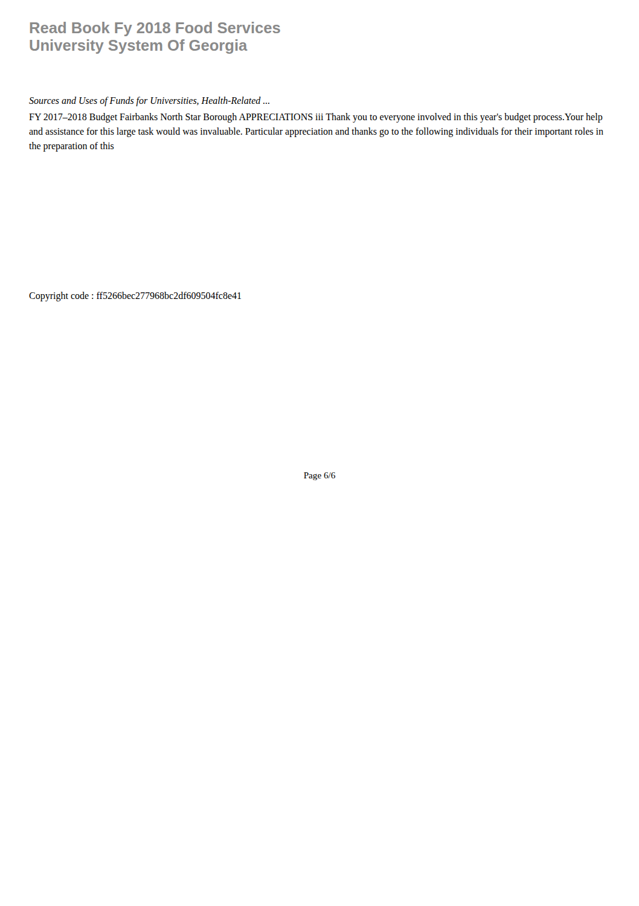Read Book Fy 2018 Food Services
University System Of Georgia
Sources and Uses of Funds for Universities, Health-Related ...
FY 2017–2018 Budget Fairbanks North Star Borough APPRECIATIONS iii Thank you to everyone involved in this year's budget process.Your help and assistance for this large task would was invaluable. Particular appreciation and thanks go to the following individuals for their important roles in the preparation of this
Copyright code : ff5266bec277968bc2df609504fc8e41
Page 6/6